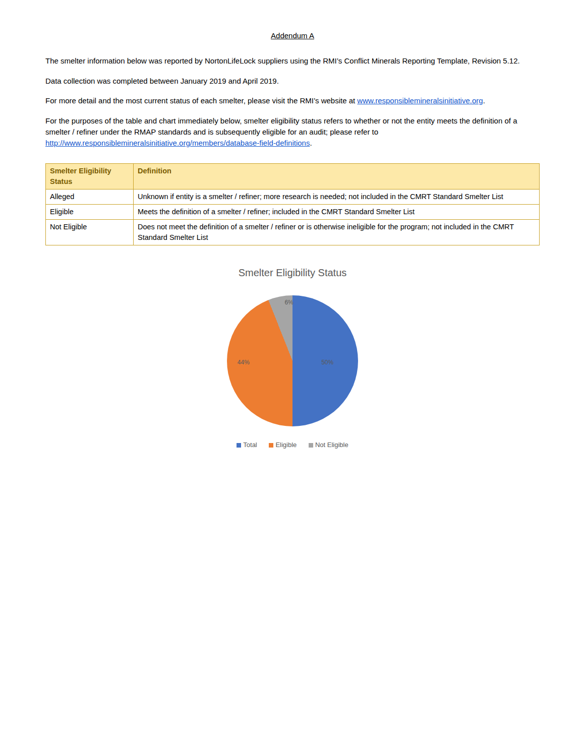Addendum A
The smelter information below was reported by NortonLifeLock suppliers using the RMI’s Conflict Minerals Reporting Template, Revision 5.12.
Data collection was completed between January 2019 and April 2019.
For more detail and the most current status of each smelter, please visit the RMI’s website at www.responsiblemineralsinitiative.org.
For the purposes of the table and chart immediately below, smelter eligibility status refers to whether or not the entity meets the definition of a smelter / refiner under the RMAP standards and is subsequently eligible for an audit; please refer to http://www.responsiblemineralsinitiative.org/members/database-field-definitions.
| Smelter Eligibility Status | Definition |
| --- | --- |
| Alleged | Unknown if entity is a smelter / refiner; more research is needed; not included in the CMRT Standard Smelter List |
| Eligible | Meets the definition of a smelter / refiner; included in the CMRT Standard Smelter List |
| Not Eligible | Does not meet the definition of a smelter / refiner or is otherwise ineligible for the program; not included in the CMRT Standard Smelter List |
Smelter Eligibility Status
50% 44% 6%
Total Eligible Not Eligible